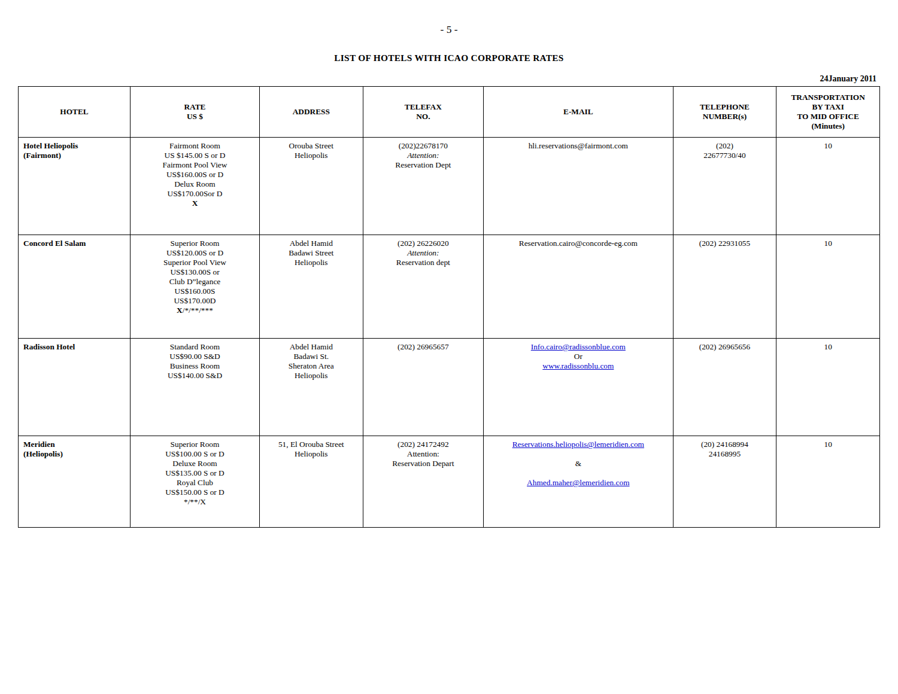- 5 -
LIST OF HOTELS WITH ICAO CORPORATE RATES
24January 2011
| HOTEL | RATE US $ | ADDRESS | TELEFAX NO. | E-MAIL | TELEPHONE NUMBER(s) | TRANSPORTATION BY TAXI TO MID OFFICE (Minutes) |
| --- | --- | --- | --- | --- | --- | --- |
| Hotel Heliopolis (Fairmont) | Fairmont Room US $145.00 S or D Fairmont Pool View US$160.00S or D Delux Room US$170.00Sor D X | Orouba Street Heliopolis | (202)22678170 Attention: Reservation Dept | hli.reservations@fairmont.com | (202) 22677730/40 | 10 |
| Concord El Salam | Superior Room US$120.00S or D Superior Pool View US$130.00S or Club D”legance US$160.00S US$170.00D X /*/**/*** | Abdel Hamid Badawi Street Heliopolis | (202) 26226020 Attention: Reservation dept | Reservation.cairo@concorde-eg.com | (202) 22931055 | 10 |
| Radisson Hotel | Standard Room US$90.00 S&D Business Room US$140.00 S&D | Abdel Hamid Badawi St. Sheraton Area Heliopolis | (202) 26965657 | Info.cairo@radissonblue.com Or www.radissonblu.com | (202) 26965656 | 10 |
| Meridien (Heliopolis) | Superior Room US$100.00 S or D Deluxe Room US$135.00 S or D Royal Club US$150.00 S or D */**/X | 51, El Orouba Street Heliopolis | (202) 24172492 Attention: Reservation Depart | Reservations.heliopolis@lemeridien.com & Ahmed.maher@lemeridien.com | (20) 24168994 24168995 | 10 |